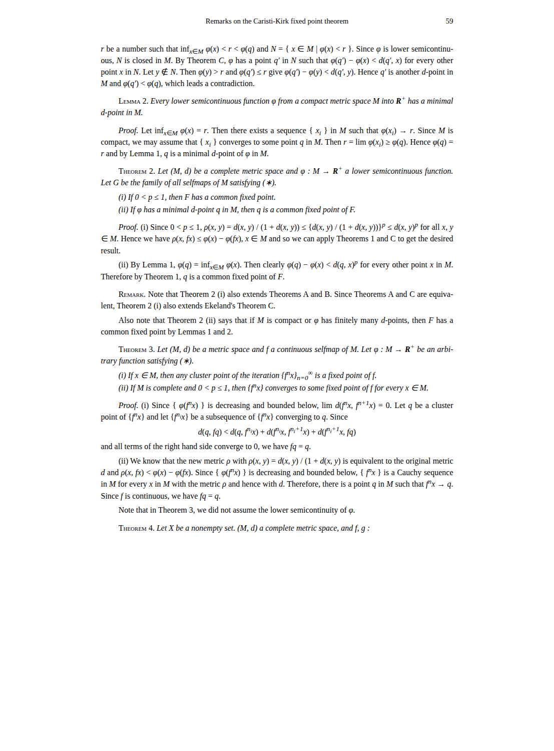Remarks on the Caristi-Kirk fixed point theorem 59
r be a number such that infx∈M φ(x) < r < φ(q) and N = { x ∈ M | φ(x) < r }. Since φ is lower semicontinuous, N is closed in M. By Theorem C, φ has a point q′ in N such that φ(q′) − φ(x) < d(q′, x) for every other point x in N. Let y ∉ N. Then φ(y) > r and φ(q′) ≤ r give φ(q′) − φ(y) < d(q′, y). Hence q′ is another d-point in M and φ(q′) < φ(q), which leads a contradiction.
Lemma 2. Every lower semicontinuous function φ from a compact metric space M into R+ has a minimal d-point in M.
Proof. Let infx∈M φ(x) = r. Then there exists a sequence { xi } in M such that φ(xi) → r. Since M is compact, we may assume that { xi } converges to some point q in M. Then r = lim φ(xi) ≥ φ(q). Hence φ(q) = r and by Lemma 1, q is a minimal d-point of φ in M.
Theorem 2. Let (M, d) be a complete metric space and φ : M → R+ a lower semicontinuous function. Let G be the family of all selfmaps of M satisfying (∗).
(i) If 0 < p ≤ 1, then F has a common fixed point.
(ii) If φ has a minimal d-point q in M, then q is a common fixed point of F.
Proof. (i) Since 0 < p ≤ 1, ρ(x, y) = d(x, y) / (1 + d(x, y)) ≤ {d(x, y) / (1 + d(x, y))}p ≤ d(x, y)p for all x, y ∈ M. Hence we have ρ(x, fx) ≤ φ(x) − φ(fx), x ∈ M and so we can apply Theorems 1 and C to get the desired result.
(ii) By Lemma 1, φ(q) = infx∈M φ(x). Then clearly φ(q) − φ(x) < d(q, x)p for every other point x in M. Therefore by Theorem 1, q is a common fixed point of F.
Remark. Note that Theorem 2 (i) also extends Theorems A and B. Since Theorems A and C are equivalent, Theorem 2 (i) also extends Ekeland's Theorem C.
Also note that Theorem 2 (ii) says that if M is compact or φ has finitely many d-points, then F has a common fixed point by Lemmas 1 and 2.
Theorem 3. Let (M, d) be a metric space and f a continuous selfmap of M. Let φ : M → R+ be an arbitrary function satisfying (∗).
(i) If x ∈ M, then any cluster point of the iteration {fnx}n=0∞ is a fixed point of f.
(ii) If M is complete and 0 < p ≤ 1, then {fnx} converges to some fixed point of f for every x ∈ M.
Proof. (i) Since { φ(fnx) } is decreasing and bounded below, lim d(fnx, fn+1x) = 0. Let q be a cluster point of {fnx} and let {fnix} be a subsequence of {fnx} converging to q. Since
d(q, fq) < d(q, fnix) + d(fnix, fni+1x) + d(fni+1x, fq)
and all terms of the right hand side converge to 0, we have fq = q.
(ii) We know that the new metric ρ with ρ(x, y) = d(x, y) / (1 + d(x, y) is equivalent to the original metric d and ρ(x, fx) < φ(x) − φ(fx). Since { φ(fnx) } is decreasing and bounded below, { fnx } is a Cauchy sequence in M for every x in M with the metric ρ and hence with d. Therefore, there is a point q in M such that fnx → q. Since f is continuous, we have fq = q.
Note that in Theorem 3, we did not assume the lower semicontinuity of φ.
Theorem 4. Let X be a nonempty set. (M, d) a complete metric space, and f, g :